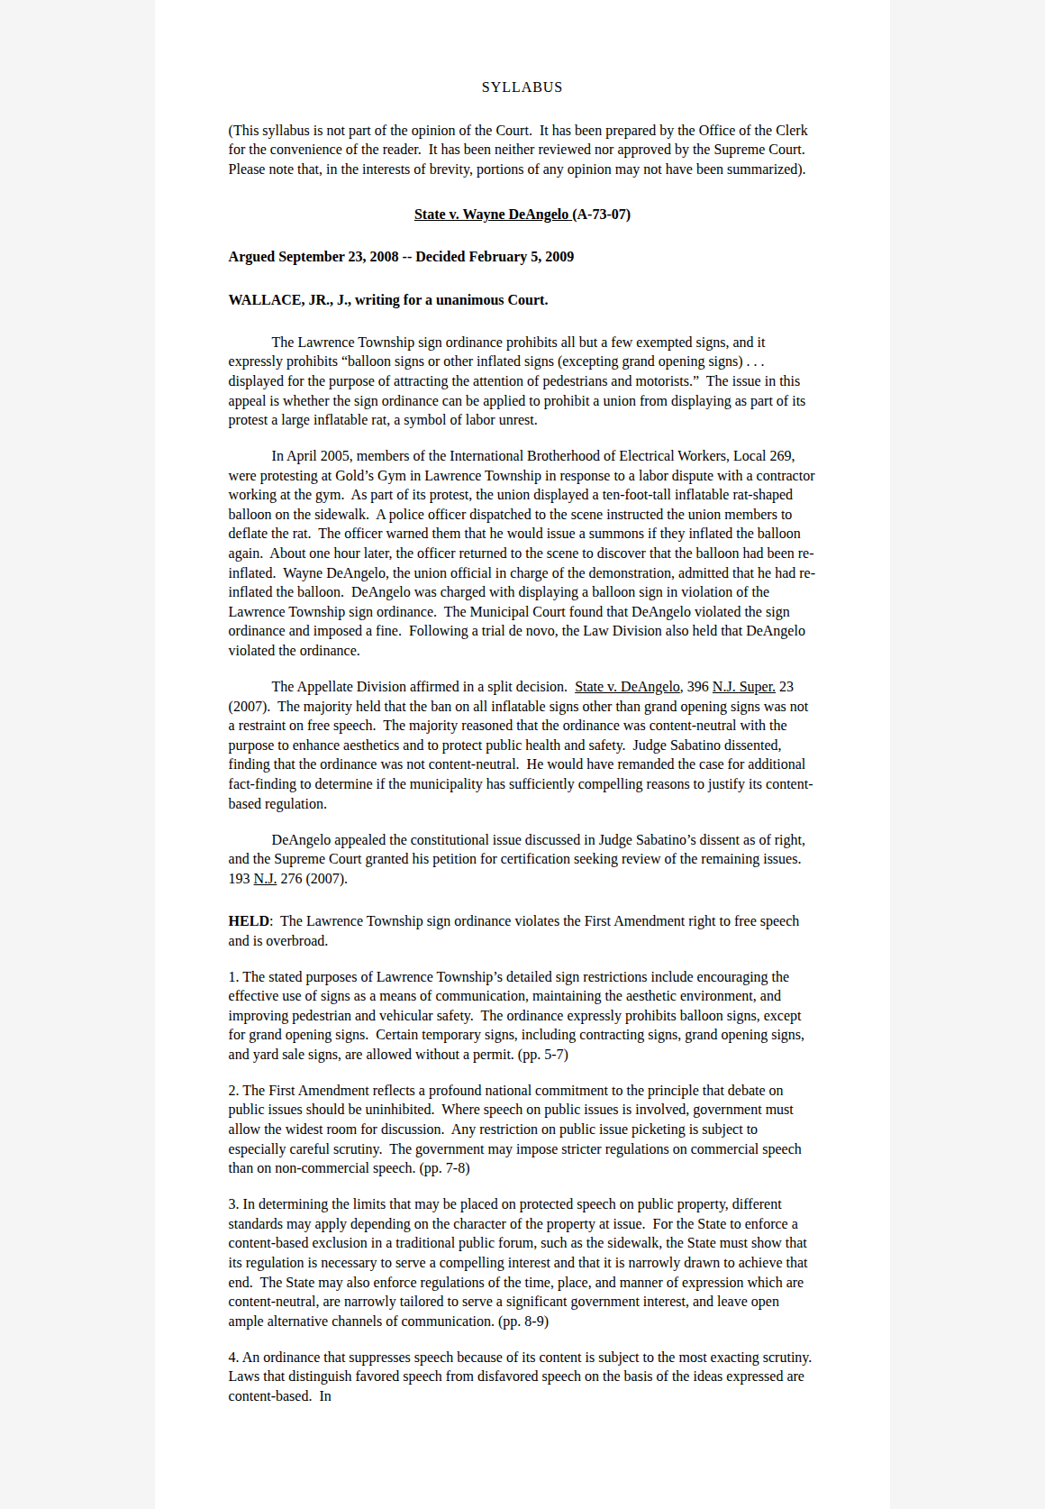SYLLABUS
(This syllabus is not part of the opinion of the Court. It has been prepared by the Office of the Clerk for the convenience of the reader. It has been neither reviewed nor approved by the Supreme Court. Please note that, in the interests of brevity, portions of any opinion may not have been summarized).
State v. Wayne DeAngelo (A-73-07)
Argued September 23, 2008 -- Decided February 5, 2009
WALLACE, JR., J., writing for a unanimous Court.
The Lawrence Township sign ordinance prohibits all but a few exempted signs, and it expressly prohibits “balloon signs or other inflated signs (excepting grand opening signs) . . . displayed for the purpose of attracting the attention of pedestrians and motorists.” The issue in this appeal is whether the sign ordinance can be applied to prohibit a union from displaying as part of its protest a large inflatable rat, a symbol of labor unrest.
In April 2005, members of the International Brotherhood of Electrical Workers, Local 269, were protesting at Gold’s Gym in Lawrence Township in response to a labor dispute with a contractor working at the gym. As part of its protest, the union displayed a ten-foot-tall inflatable rat-shaped balloon on the sidewalk. A police officer dispatched to the scene instructed the union members to deflate the rat. The officer warned them that he would issue a summons if they inflated the balloon again. About one hour later, the officer returned to the scene to discover that the balloon had been re-inflated. Wayne DeAngelo, the union official in charge of the demonstration, admitted that he had re-inflated the balloon. DeAngelo was charged with displaying a balloon sign in violation of the Lawrence Township sign ordinance. The Municipal Court found that DeAngelo violated the sign ordinance and imposed a fine. Following a trial de novo, the Law Division also held that DeAngelo violated the ordinance.
The Appellate Division affirmed in a split decision. State v. DeAngelo, 396 N.J. Super. 23 (2007). The majority held that the ban on all inflatable signs other than grand opening signs was not a restraint on free speech. The majority reasoned that the ordinance was content-neutral with the purpose to enhance aesthetics and to protect public health and safety. Judge Sabatino dissented, finding that the ordinance was not content-neutral. He would have remanded the case for additional fact-finding to determine if the municipality has sufficiently compelling reasons to justify its content-based regulation.
DeAngelo appealed the constitutional issue discussed in Judge Sabatino’s dissent as of right, and the Supreme Court granted his petition for certification seeking review of the remaining issues. 193 N.J. 276 (2007).
HELD: The Lawrence Township sign ordinance violates the First Amendment right to free speech and is overbroad.
1. The stated purposes of Lawrence Township’s detailed sign restrictions include encouraging the effective use of signs as a means of communication, maintaining the aesthetic environment, and improving pedestrian and vehicular safety. The ordinance expressly prohibits balloon signs, except for grand opening signs. Certain temporary signs, including contracting signs, grand opening signs, and yard sale signs, are allowed without a permit. (pp. 5-7)
2. The First Amendment reflects a profound national commitment to the principle that debate on public issues should be uninhibited. Where speech on public issues is involved, government must allow the widest room for discussion. Any restriction on public issue picketing is subject to especially careful scrutiny. The government may impose stricter regulations on commercial speech than on non-commercial speech. (pp. 7-8)
3. In determining the limits that may be placed on protected speech on public property, different standards may apply depending on the character of the property at issue. For the State to enforce a content-based exclusion in a traditional public forum, such as the sidewalk, the State must show that its regulation is necessary to serve a compelling interest and that it is narrowly drawn to achieve that end. The State may also enforce regulations of the time, place, and manner of expression which are content-neutral, are narrowly tailored to serve a significant government interest, and leave open ample alternative channels of communication. (pp. 8-9)
4. An ordinance that suppresses speech because of its content is subject to the most exacting scrutiny. Laws that distinguish favored speech from disfavored speech on the basis of the ideas expressed are content-based. In